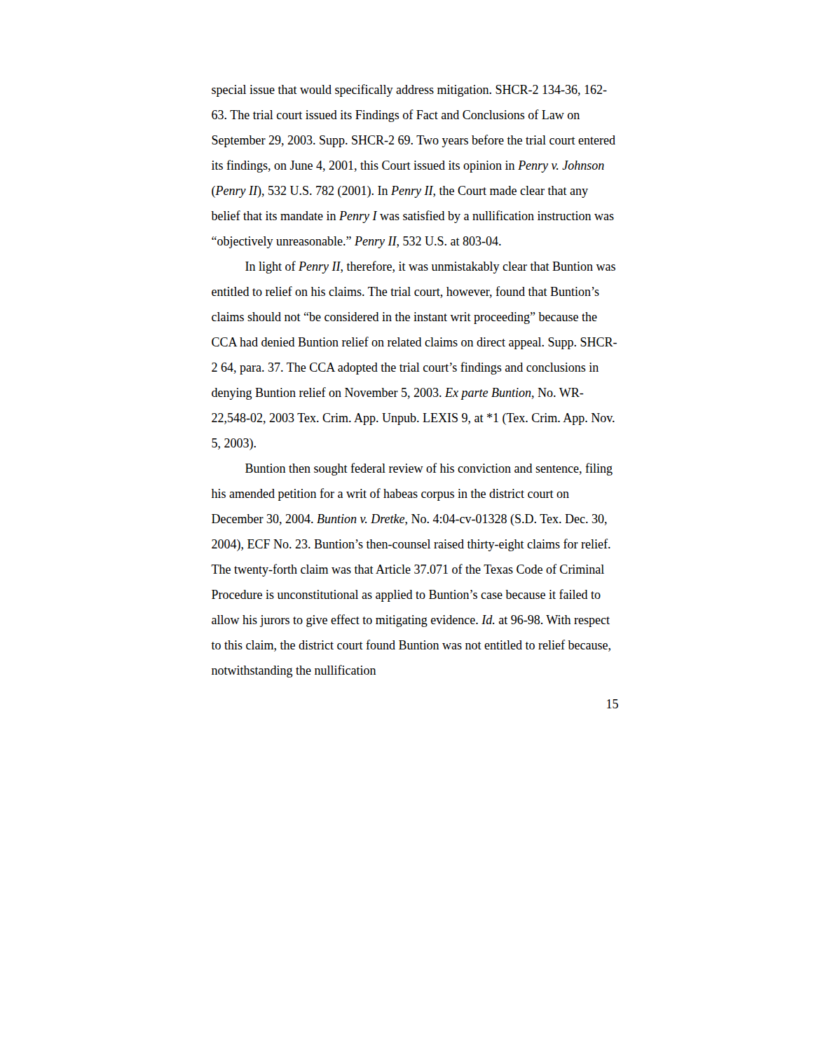special issue that would specifically address mitigation. SHCR-2 134-36, 162-63. The trial court issued its Findings of Fact and Conclusions of Law on September 29, 2003. Supp. SHCR-2 69. Two years before the trial court entered its findings, on June 4, 2001, this Court issued its opinion in Penry v. Johnson (Penry II), 532 U.S. 782 (2001). In Penry II, the Court made clear that any belief that its mandate in Penry I was satisfied by a nullification instruction was “objectively unreasonable.” Penry II, 532 U.S. at 803-04.
In light of Penry II, therefore, it was unmistakably clear that Buntion was entitled to relief on his claims. The trial court, however, found that Buntion’s claims should not “be considered in the instant writ proceeding” because the CCA had denied Buntion relief on related claims on direct appeal. Supp. SHCR-2 64, para. 37. The CCA adopted the trial court’s findings and conclusions in denying Buntion relief on November 5, 2003. Ex parte Buntion, No. WR-22,548-02, 2003 Tex. Crim. App. Unpub. LEXIS 9, at *1 (Tex. Crim. App. Nov. 5, 2003).
Buntion then sought federal review of his conviction and sentence, filing his amended petition for a writ of habeas corpus in the district court on December 30, 2004. Buntion v. Dretke, No. 4:04-cv-01328 (S.D. Tex. Dec. 30, 2004), ECF No. 23. Buntion’s then-counsel raised thirty-eight claims for relief. The twenty-forth claim was that Article 37.071 of the Texas Code of Criminal Procedure is unconstitutional as applied to Buntion’s case because it failed to allow his jurors to give effect to mitigating evidence. Id. at 96-98. With respect to this claim, the district court found Buntion was not entitled to relief because, notwithstanding the nullification
15